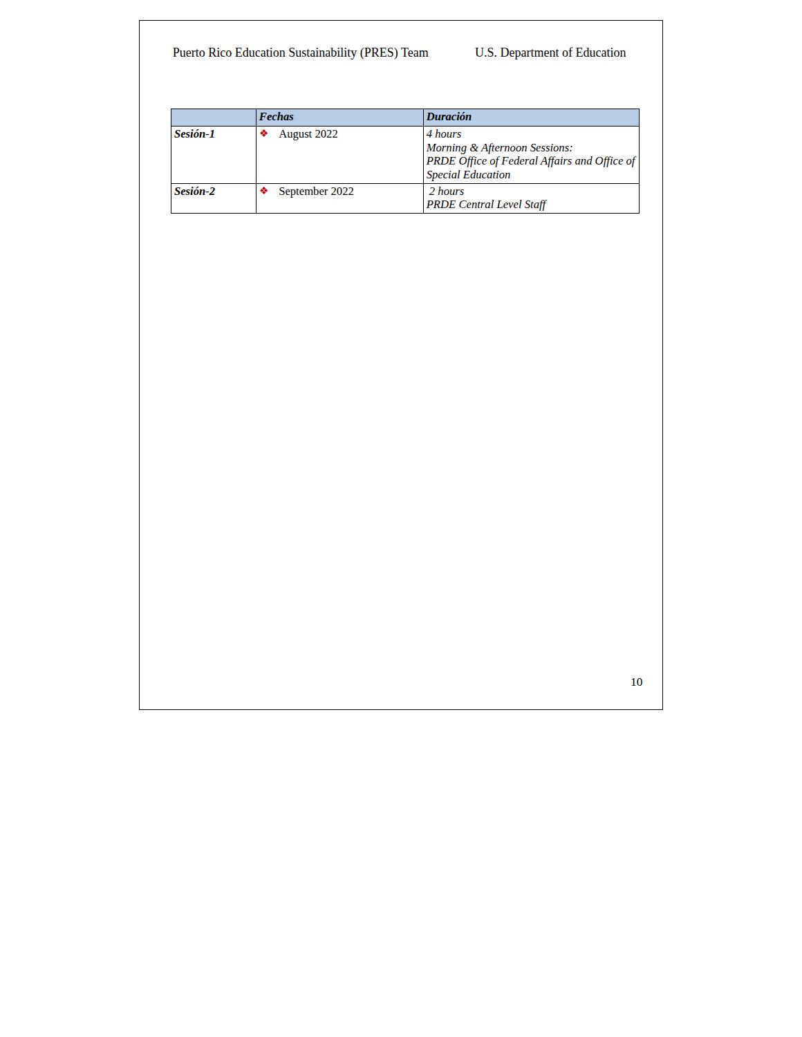Puerto Rico Education Sustainability (PRES) Team
U.S. Department of Education
| | Fechas | Duración |
| --- | --- | --- |
| Sesión-1 | ❖ August 2022 | 4 hours Morning & Afternoon Sessions: PRDE Office of Federal Affairs and Office of Special Education |
| Sesión-2 | ❖ September 2022 | 2 hours PRDE Central Level Staff |
10